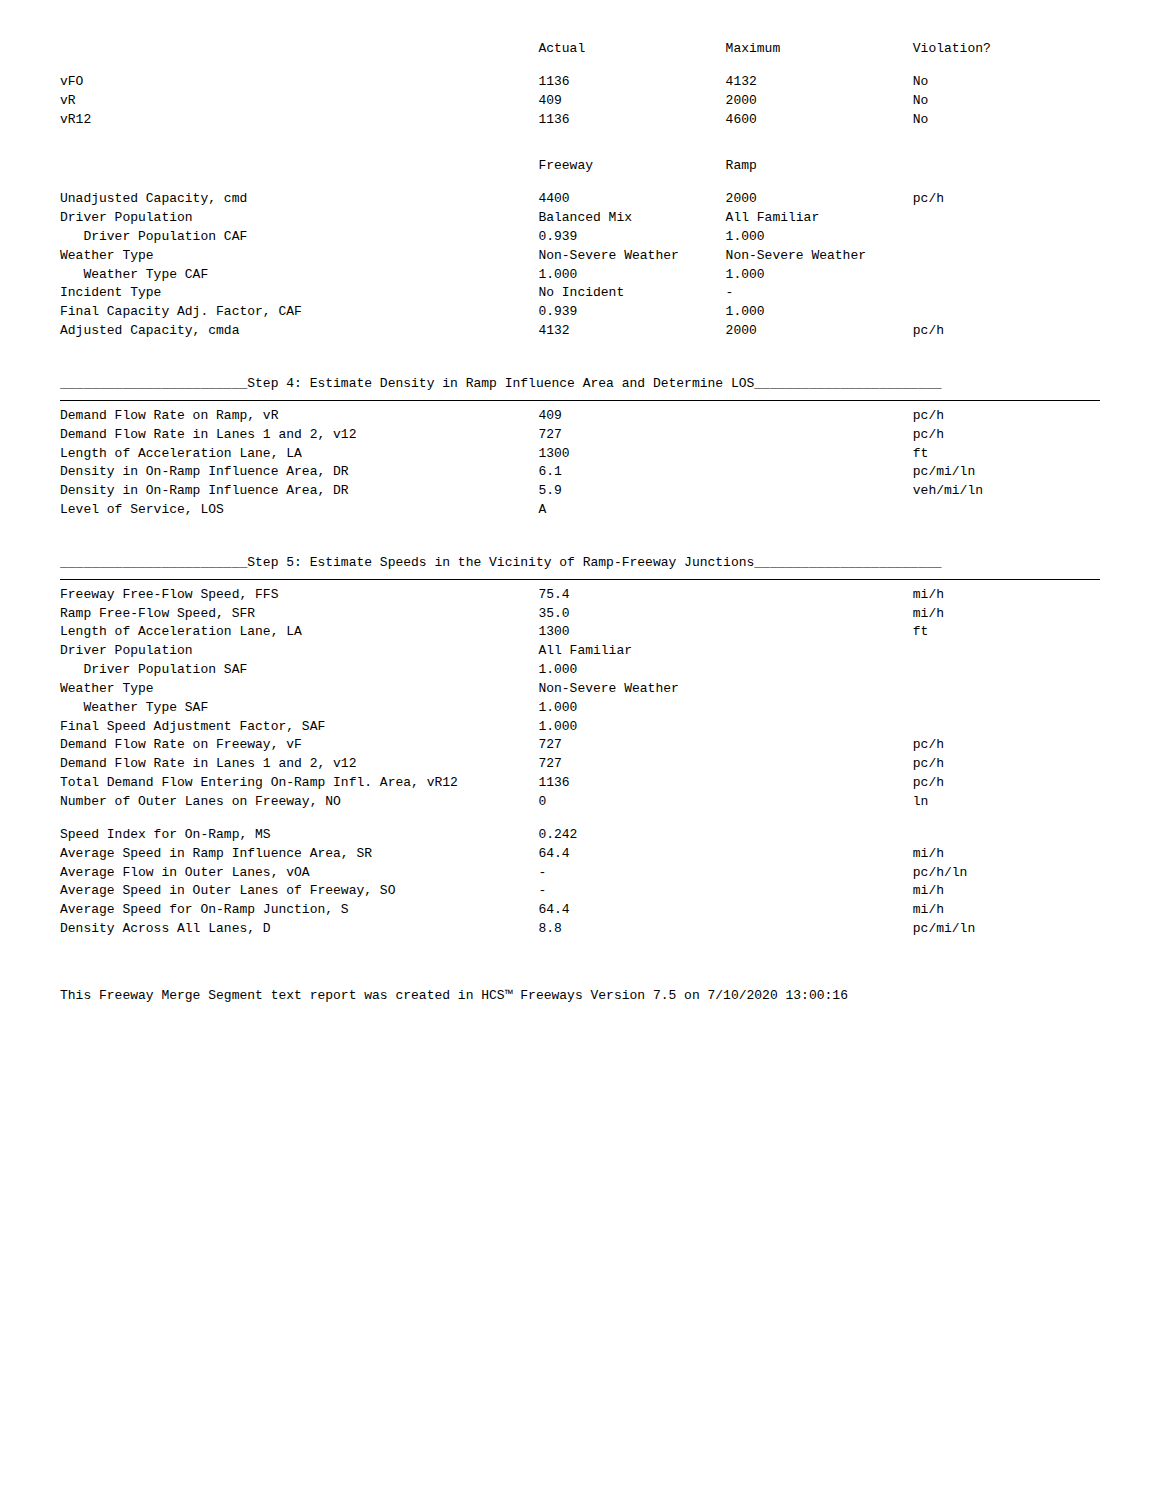| | Actual | Maximum | Violation? |
| vFO | 1136 | 4132 | No |
| vR | 409 | 2000 | No |
| vR12 | 1136 | 4600 | No |
| | Freeway | Ramp |
| Unadjusted Capacity, cmd | 4400 | 2000 | pc/h |
| Driver Population | Balanced Mix | All Familiar |
| Driver Population CAF | 0.939 | 1.000 | |
| Weather Type | Non-Severe Weather | Non-Severe Weather |
| Weather Type CAF | 1.000 | 1.000 | |
| Incident Type | No Incident | - | |
| Final Capacity Adj. Factor, CAF | 0.939 | 1.000 | |
| Adjusted Capacity, cmda | 4132 | 2000 | pc/h |
________________________Step 4: Estimate Density in Ramp Influence Area and Determine LOS________________________
| Demand Flow Rate on Ramp, vR | 409 | | pc/h |
| Demand Flow Rate in Lanes 1 and 2, v12 | 727 | | pc/h |
| Length of Acceleration Lane, LA | 1300 | | ft |
| Density in On-Ramp Influence Area, DR | 6.1 | | pc/mi/ln |
| Density in On-Ramp Influence Area, DR | 5.9 | | veh/mi/ln |
| Level of Service, LOS | A | | |
________________________Step 5: Estimate Speeds in the Vicinity of Ramp-Freeway Junctions________________________
| Freeway Free-Flow Speed, FFS | 75.4 | | mi/h |
| Ramp Free-Flow Speed, SFR | 35.0 | | mi/h |
| Length of Acceleration Lane, LA | 1300 | | ft |
| Driver Population | All Familiar | | |
| Driver Population SAF | 1.000 | | |
| Weather Type | Non-Severe Weather | | |
| Weather Type SAF | 1.000 | | |
| Final Speed Adjustment Factor, SAF | 1.000 | | |
| Demand Flow Rate on Freeway, vF | 727 | | pc/h |
| Demand Flow Rate in Lanes 1 and 2, v12 | 727 | | pc/h |
| Total Demand Flow Entering On-Ramp Infl. Area, vR12 | 1136 | | pc/h |
| Number of Outer Lanes on Freeway, NO | 0 | | ln |
| Speed Index for On-Ramp, MS | 0.242 | | |
| Average Speed in Ramp Influence Area, SR | 64.4 | | mi/h |
| Average Flow in Outer Lanes, vOA | - | | pc/h/ln |
| Average Speed in Outer Lanes of Freeway, SO | - | | mi/h |
| Average Speed for On-Ramp Junction, S | 64.4 | | mi/h |
| Density Across All Lanes, D | 8.8 | | pc/mi/ln |
This Freeway Merge Segment text report was created in HCS™ Freeways Version 7.5 on 7/10/2020 13:00:16